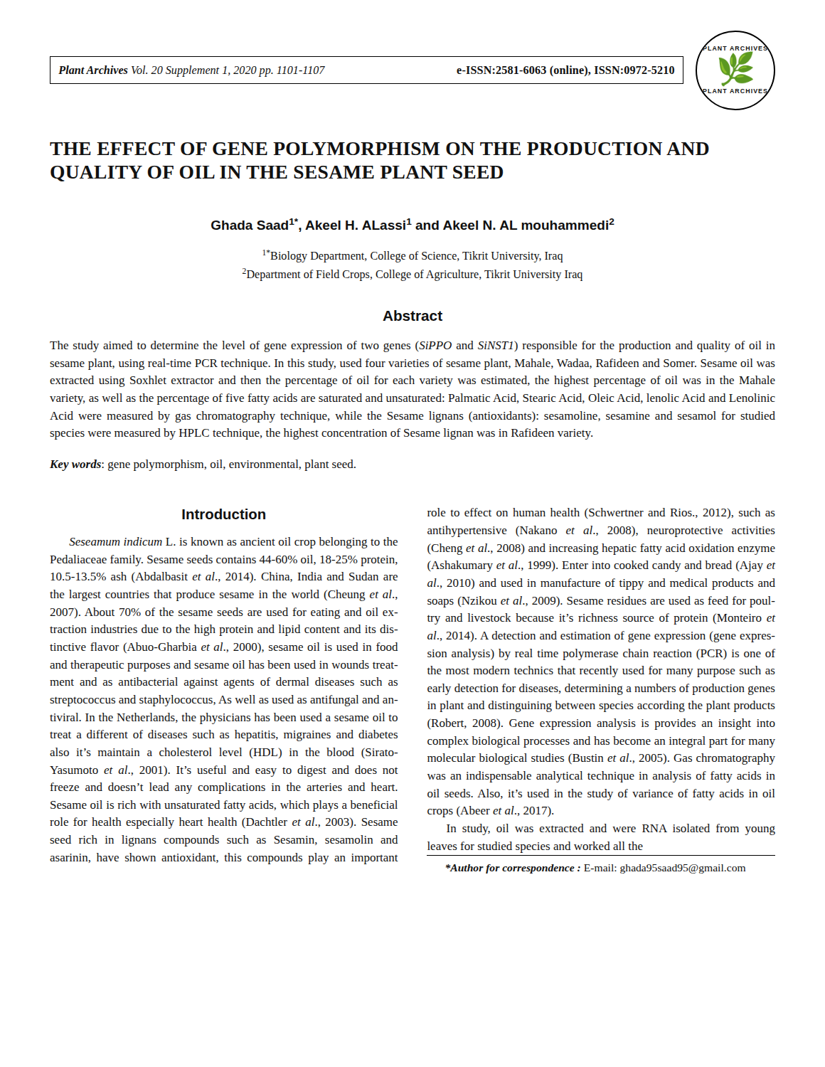Plant Archives Vol. 20 Supplement 1, 2020 pp. 1101-1107 e-ISSN:2581-6063 (online), ISSN:0972-5210
PLANT ARCHIVES 🌿 PLANT ARCHIVES
THE EFFECT OF GENE POLYMORPHISM ON THE PRODUCTION AND QUALITY OF OIL IN THE SESAME PLANT SEED
Ghada Saad1*, Akeel H. ALassi1 and Akeel N. AL mouhammedi2
1*Biology Department, College of Science, Tikrit University, Iraq
2Department of Field Crops, College of Agriculture, Tikrit University Iraq
Abstract
The study aimed to determine the level of gene expression of two genes (SiPPO and SiNST1) responsible for the production and quality of oil in sesame plant, using real-time PCR technique. In this study, used four varieties of sesame plant, Mahale, Wadaa, Rafideen and Somer. Sesame oil was extracted using Soxhlet extractor and then the percentage of oil for each variety was estimated, the highest percentage of oil was in the Mahale variety, as well as the percentage of five fatty acids are saturated and unsaturated: Palmatic Acid, Stearic Acid, Oleic Acid, lenolic Acid and Lenolinic Acid were measured by gas chromatography technique, while the Sesame lignans (antioxidants): sesamoline, sesamine and sesamol for studied species were measured by HPLC technique, the highest concentration of Sesame lignan was in Rafideen variety.
Key words: gene polymorphism, oil, environmental, plant seed.
Introduction
Seseamum indicum L. is known as ancient oil crop belonging to the Pedaliaceae family. Sesame seeds contains 44-60% oil, 18-25% protein, 10.5-13.5% ash (Abdalbasit et al., 2014). China, India and Sudan are the largest countries that produce sesame in the world (Cheung et al., 2007). About 70% of the sesame seeds are used for eating and oil extraction industries due to the high protein and lipid content and its distinctive flavor (Abuo-Gharbia et al., 2000), sesame oil is used in food and therapeutic purposes and sesame oil has been used in wounds treatment and as antibacterial against agents of dermal diseases such as streptococcus and staphylococcus, As well as used as antifungal and antiviral. In the Netherlands, the physicians has been used a sesame oil to treat a different of diseases such as hepatitis, migraines and diabetes also it’s maintain a cholesterol level (HDL) in the blood (Sirato-Yasumoto et al., 2001). It’s useful and easy to digest and does not freeze and doesn’t lead any complications in the arteries and heart. Sesame oil is rich with unsaturated fatty acids, which plays a beneficial role for health especially heart health (Dachtler et al., 2003). Sesame seed rich in lignans compounds such as Sesamin, sesamolin and asarinin, have shown antioxidant, this compounds play an important role to effect on human health (Schwertner and Rios., 2012), such as antihypertensive (Nakano et al., 2008), neuroprotective activities (Cheng et al., 2008) and increasing hepatic fatty acid oxidation enzyme (Ashakumary et al., 1999). Enter into cooked candy and bread (Ajay et al., 2010) and used in manufacture of tippy and medical products and soaps (Nzikou et al., 2009). Sesame residues are used as feed for poultry and livestock because it’s richness source of protein (Monteiro et al., 2014). A detection and estimation of gene expression (gene expression analysis) by real time polymerase chain reaction (PCR) is one of the most modern technics that recently used for many purpose such as early detection for diseases, determining a numbers of production genes in plant and distinguining between species according the plant products (Robert, 2008). Gene expression analysis is provides an insight into complex biological processes and has become an integral part for many molecular biological studies (Bustin et al., 2005). Gas chromatography was an indispensable analytical technique in analysis of fatty acids in oil seeds. Also, it’s used in the study of variance of fatty acids in oil crops (Abeer et al., 2017).
In study, oil was extracted and were RNA isolated from young leaves for studied species and worked all the
*Author for correspondence : E-mail: ghada95saad95@gmail.com